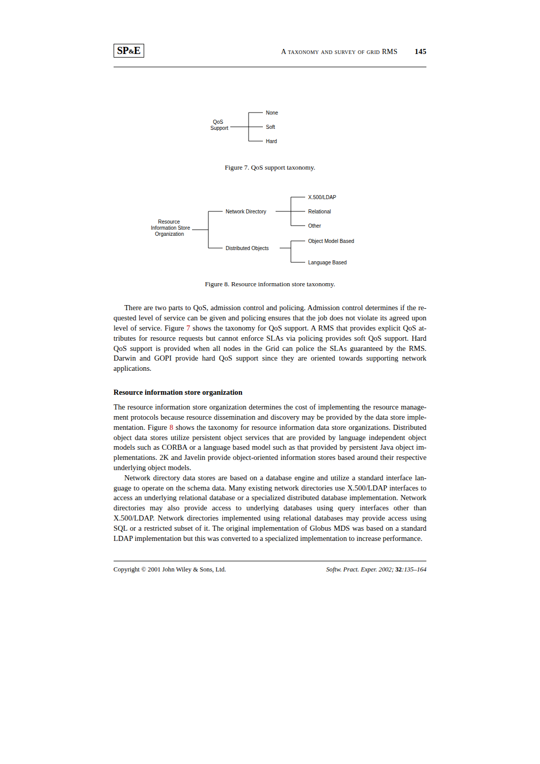SP&E
A taxonomy and survey of grid RMS145
QoS Support None Soft Hard
Figure 7. QoS support taxonomy.
Resource Information Store Organization Network Directory Distributed Objects X.500/LDAP Relational Other Object Model Based Language Based
Figure 8. Resource information store taxonomy.
There are two parts to QoS, admission control and policing. Admission control determines if the requested level of service can be given and policing ensures that the job does not violate its agreed upon level of service. Figure 7 shows the taxonomy for QoS support. A RMS that provides explicit QoS attributes for resource requests but cannot enforce SLAs via policing provides soft QoS support. Hard QoS support is provided when all nodes in the Grid can police the SLAs guaranteed by the RMS. Darwin and GOPI provide hard QoS support since they are oriented towards supporting network applications.
Resource information store organization
The resource information store organization determines the cost of implementing the resource management protocols because resource dissemination and discovery may be provided by the data store implementation. Figure 8 shows the taxonomy for resource information data store organizations. Distributed object data stores utilize persistent object services that are provided by language independent object models such as CORBA or a language based model such as that provided by persistent Java object implementations. 2K and Javelin provide object-oriented information stores based around their respective underlying object models.
Network directory data stores are based on a database engine and utilize a standard interface language to operate on the schema data. Many existing network directories use X.500/LDAP interfaces to access an underlying relational database or a specialized distributed database implementation. Network directories may also provide access to underlying databases using query interfaces other than X.500/LDAP. Network directories implemented using relational databases may provide access using SQL or a restricted subset of it. The original implementation of Globus MDS was based on a standard LDAP implementation but this was converted to a specialized implementation to increase performance.
Copyright © 2001 John Wiley & Sons, Ltd.
Softw. Pract. Exper. 2002; 32:135–164